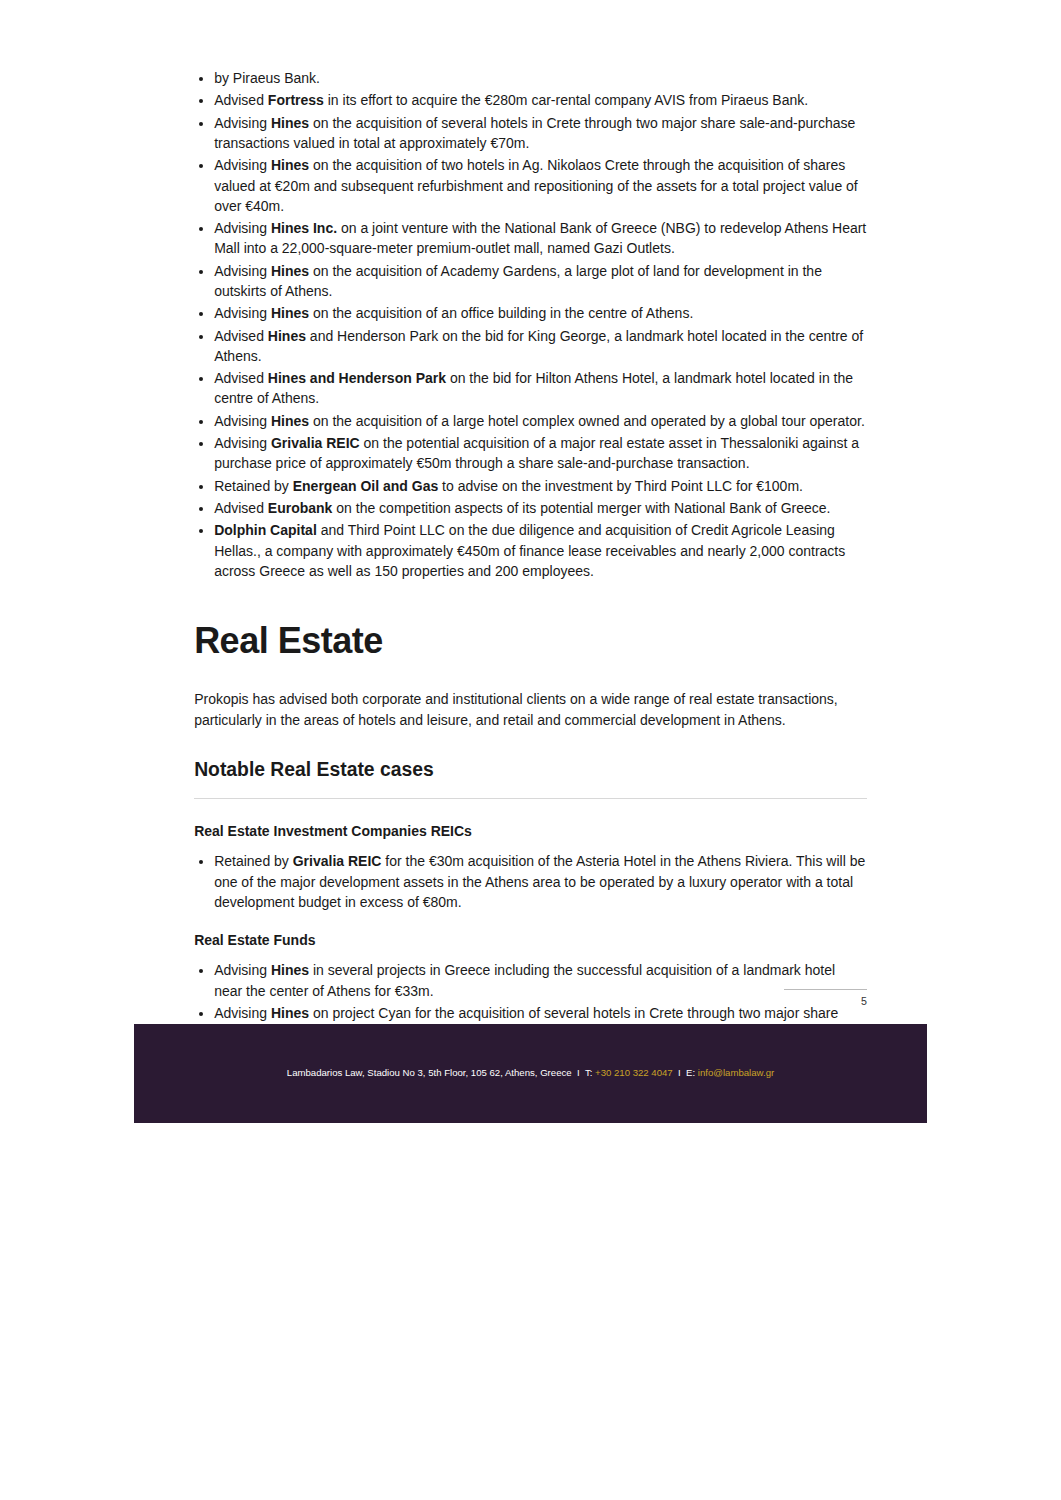by Piraeus Bank.
Advised Fortress in its effort to acquire the €280m car-rental company AVIS from Piraeus Bank.
Advising Hines on the acquisition of several hotels in Crete through two major share sale-and-purchase transactions valued in total at approximately €70m.
Advising Hines on the acquisition of two hotels in Ag. Nikolaos Crete through the acquisition of shares valued at €20m and subsequent refurbishment and repositioning of the assets for a total project value of over €40m.
Advising Hines Inc. on a joint venture with the National Bank of Greece (NBG) to redevelop Athens Heart Mall into a 22,000-square-meter premium-outlet mall, named Gazi Outlets.
Advising Hines on the acquisition of Academy Gardens, a large plot of land for development in the outskirts of Athens.
Advising Hines on the acquisition of an office building in the centre of Athens.
Advised Hines and Henderson Park on the bid for King George, a landmark hotel located in the centre of Athens.
Advised Hines and Henderson Park on the bid for Hilton Athens Hotel, a landmark hotel located in the centre of Athens.
Advising Hines on the acquisition of a large hotel complex owned and operated by a global tour operator.
Advising Grivalia REIC on the potential acquisition of a major real estate asset in Thessaloniki against a purchase price of approximately €50m through a share sale-and-purchase transaction.
Retained by Energean Oil and Gas to advise on the investment by Third Point LLC for €100m.
Advised Eurobank on the competition aspects of its potential merger with National Bank of Greece.
Dolphin Capital and Third Point LLC on the due diligence and acquisition of Credit Agricole Leasing Hellas., a company with approximately €450m of finance lease receivables and nearly 2,000 contracts across Greece as well as 150 properties and 200 employees.
Real Estate
Prokopis has advised both corporate and institutional clients on a wide range of real estate transactions, particularly in the areas of hotels and leisure, and retail and commercial development in Athens.
Notable Real Estate cases
Real Estate Investment Companies REICs
Retained by Grivalia REIC for the €30m acquisition of the Asteria Hotel in the Athens Riviera. This will be one of the major development assets in the Athens area to be operated by a luxury operator with a total development budget in excess of €80m.
Real Estate Funds
Advising Hines in several projects in Greece including the successful acquisition of a landmark hotel near the center of Athens for €33m.
Advising Hines on project Cyan for the acquisition of several hotels in Crete through two major share sale-and-purchase transactions valued in total at approximately €70m.
Advising Hines on project Hermes for the acquisition of two hotels in Ag. Nikolaos Crete through and acquisition of shares valued at €20m and subsequent refurbishment and repositioning of the assets for a total project value of over €40m.
5
Lambadarios Law, Stadiou No 3, 5th Floor, 105 62, Athens, Greece I T: +30 210 322 4047 I E: info@lambalaw.gr